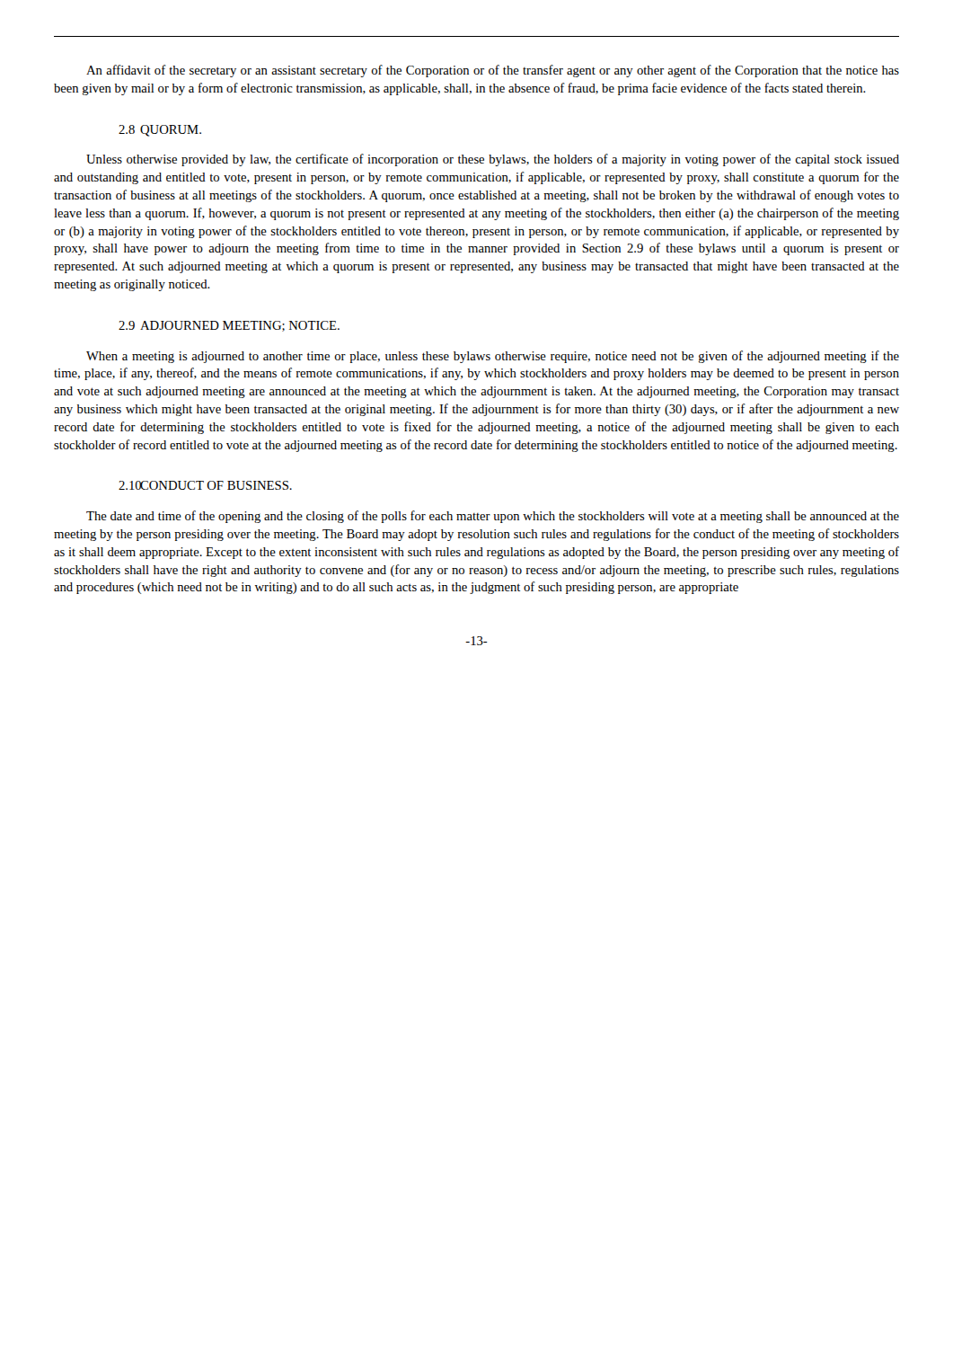An affidavit of the secretary or an assistant secretary of the Corporation or of the transfer agent or any other agent of the Corporation that the notice has been given by mail or by a form of electronic transmission, as applicable, shall, in the absence of fraud, be prima facie evidence of the facts stated therein.
2.8 QUORUM.
Unless otherwise provided by law, the certificate of incorporation or these bylaws, the holders of a majority in voting power of the capital stock issued and outstanding and entitled to vote, present in person, or by remote communication, if applicable, or represented by proxy, shall constitute a quorum for the transaction of business at all meetings of the stockholders. A quorum, once established at a meeting, shall not be broken by the withdrawal of enough votes to leave less than a quorum. If, however, a quorum is not present or represented at any meeting of the stockholders, then either (a) the chairperson of the meeting or (b) a majority in voting power of the stockholders entitled to vote thereon, present in person, or by remote communication, if applicable, or represented by proxy, shall have power to adjourn the meeting from time to time in the manner provided in Section 2.9 of these bylaws until a quorum is present or represented. At such adjourned meeting at which a quorum is present or represented, any business may be transacted that might have been transacted at the meeting as originally noticed.
2.9 ADJOURNED MEETING; NOTICE.
When a meeting is adjourned to another time or place, unless these bylaws otherwise require, notice need not be given of the adjourned meeting if the time, place, if any, thereof, and the means of remote communications, if any, by which stockholders and proxy holders may be deemed to be present in person and vote at such adjourned meeting are announced at the meeting at which the adjournment is taken. At the adjourned meeting, the Corporation may transact any business which might have been transacted at the original meeting. If the adjournment is for more than thirty (30) days, or if after the adjournment a new record date for determining the stockholders entitled to vote is fixed for the adjourned meeting, a notice of the adjourned meeting shall be given to each stockholder of record entitled to vote at the adjourned meeting as of the record date for determining the stockholders entitled to notice of the adjourned meeting.
2.10 CONDUCT OF BUSINESS.
The date and time of the opening and the closing of the polls for each matter upon which the stockholders will vote at a meeting shall be announced at the meeting by the person presiding over the meeting. The Board may adopt by resolution such rules and regulations for the conduct of the meeting of stockholders as it shall deem appropriate. Except to the extent inconsistent with such rules and regulations as adopted by the Board, the person presiding over any meeting of stockholders shall have the right and authority to convene and (for any or no reason) to recess and/or adjourn the meeting, to prescribe such rules, regulations and procedures (which need not be in writing) and to do all such acts as, in the judgment of such presiding person, are appropriate
-13-